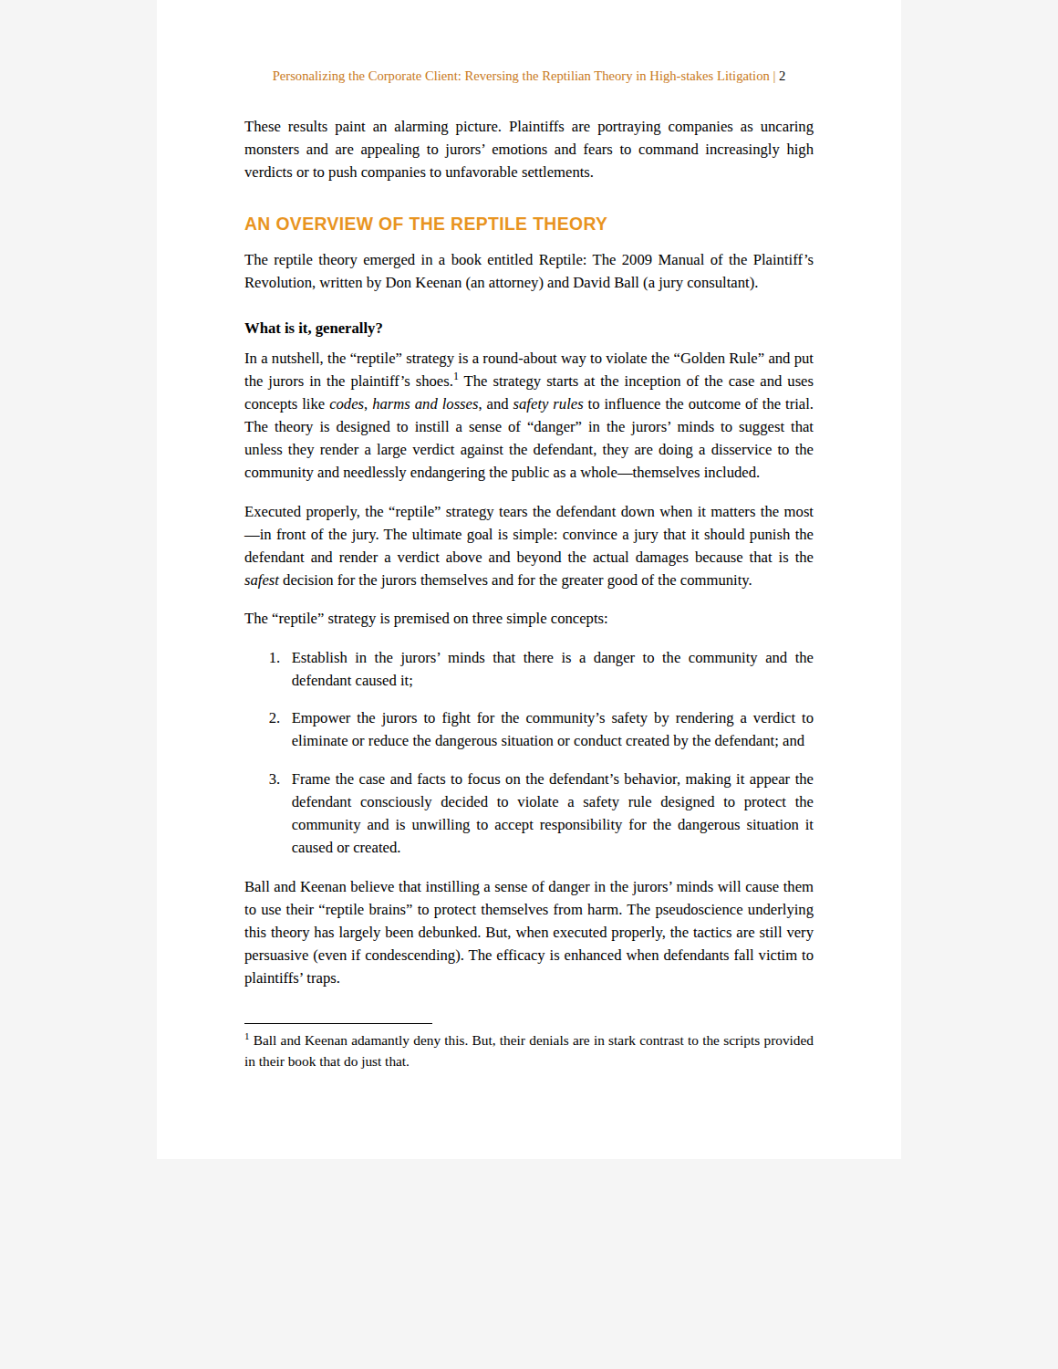Personalizing the Corporate Client: Reversing the Reptilian Theory in High-stakes Litigation | 2
These results paint an alarming picture. Plaintiffs are portraying companies as uncaring monsters and are appealing to jurors’ emotions and fears to command increasingly high verdicts or to push companies to unfavorable settlements.
AN OVERVIEW OF THE REPTILE THEORY
The reptile theory emerged in a book entitled Reptile: The 2009 Manual of the Plaintiff’s Revolution, written by Don Keenan (an attorney) and David Ball (a jury consultant).
What is it, generally?
In a nutshell, the “reptile” strategy is a round-about way to violate the “Golden Rule” and put the jurors in the plaintiff’s shoes.1 The strategy starts at the inception of the case and uses concepts like codes, harms and losses, and safety rules to influence the outcome of the trial. The theory is designed to instill a sense of “danger” in the jurors’ minds to suggest that unless they render a large verdict against the defendant, they are doing a disservice to the community and needlessly endangering the public as a whole—themselves included.
Executed properly, the “reptile” strategy tears the defendant down when it matters the most—in front of the jury. The ultimate goal is simple: convince a jury that it should punish the defendant and render a verdict above and beyond the actual damages because that is the safest decision for the jurors themselves and for the greater good of the community.
The “reptile” strategy is premised on three simple concepts:
Establish in the jurors’ minds that there is a danger to the community and the defendant caused it;
Empower the jurors to fight for the community’s safety by rendering a verdict to eliminate or reduce the dangerous situation or conduct created by the defendant; and
Frame the case and facts to focus on the defendant’s behavior, making it appear the defendant consciously decided to violate a safety rule designed to protect the community and is unwilling to accept responsibility for the dangerous situation it caused or created.
Ball and Keenan believe that instilling a sense of danger in the jurors’ minds will cause them to use their “reptile brains” to protect themselves from harm. The pseudoscience underlying this theory has largely been debunked. But, when executed properly, the tactics are still very persuasive (even if condescending). The efficacy is enhanced when defendants fall victim to plaintiffs’ traps.
1 Ball and Keenan adamantly deny this. But, their denials are in stark contrast to the scripts provided in their book that do just that.